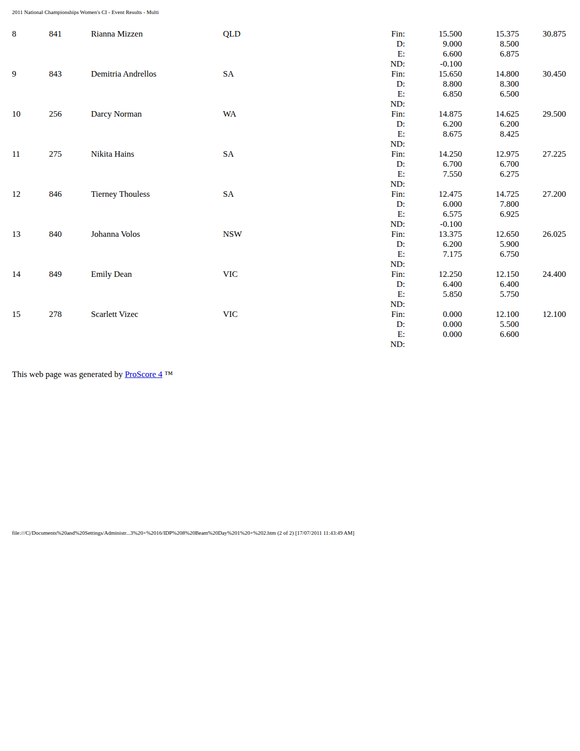2011 National Championships Women's CI - Event Results - Multi
| 8 | 841 | Rianna Mizzen | QLD | Fin: | 15.500 | 15.375 | 30.875 |
| | | | | D: | 9.000 | 8.500 | |
| | | | | E: | 6.600 | 6.875 | |
| | | | | ND: | -0.100 | | |
| 9 | 843 | Demitria Andrellos | SA | Fin: | 15.650 | 14.800 | 30.450 |
| | | | | D: | 8.800 | 8.300 | |
| | | | | E: | 6.850 | 6.500 | |
| | | | | ND: | | | |
| 10 | 256 | Darcy Norman | WA | Fin: | 14.875 | 14.625 | 29.500 |
| | | | | D: | 6.200 | 6.200 | |
| | | | | E: | 8.675 | 8.425 | |
| | | | | ND: | | | |
| 11 | 275 | Nikita Hains | SA | Fin: | 14.250 | 12.975 | 27.225 |
| | | | | D: | 6.700 | 6.700 | |
| | | | | E: | 7.550 | 6.275 | |
| | | | | ND: | | | |
| 12 | 846 | Tierney Thouless | SA | Fin: | 12.475 | 14.725 | 27.200 |
| | | | | D: | 6.000 | 7.800 | |
| | | | | E: | 6.575 | 6.925 | |
| | | | | ND: | -0.100 | | |
| 13 | 840 | Johanna Volos | NSW | Fin: | 13.375 | 12.650 | 26.025 |
| | | | | D: | 6.200 | 5.900 | |
| | | | | E: | 7.175 | 6.750 | |
| | | | | ND: | | | |
| 14 | 849 | Emily Dean | VIC | Fin: | 12.250 | 12.150 | 24.400 |
| | | | | D: | 6.400 | 6.400 | |
| | | | | E: | 5.850 | 5.750 | |
| | | | | ND: | | | |
| 15 | 278 | Scarlett Vizec | VIC | Fin: | 0.000 | 12.100 | 12.100 |
| | | | | D: | 0.000 | 5.500 | |
| | | | | E: | 0.000 | 6.600 | |
| | | | | ND: | | | |
This web page was generated by ProScore 4 ™
file:///C|/Documents%20and%20Settings/Administr...3%20+%2016/IDP%208%20Beam%20Day%201%20+%202.htm (2 of 2) [17/07/2011 11:43:49 AM]